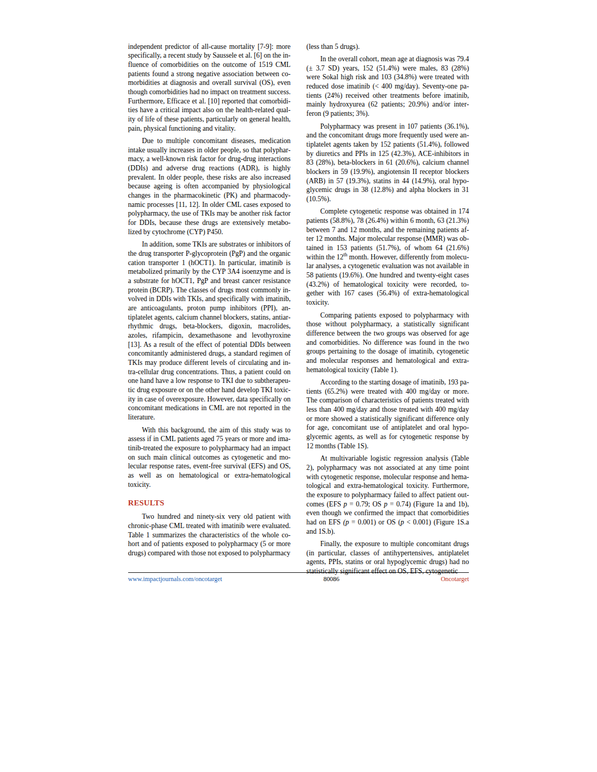independent predictor of all-cause mortality [7-9]: more specifically, a recent study by Saussele et al. [6] on the influence of comorbidities on the outcome of 1519 CML patients found a strong negative association between comorbidities at diagnosis and overall survival (OS), even though comorbidities had no impact on treatment success. Furthermore, Efficace et al. [10] reported that comorbidities have a critical impact also on the health-related quality of life of these patients, particularly on general health, pain, physical functioning and vitality.
Due to multiple concomitant diseases, medication intake usually increases in older people, so that polypharmacy, a well-known risk factor for drug-drug interactions (DDIs) and adverse drug reactions (ADR), is highly prevalent. In older people, these risks are also increased because ageing is often accompanied by physiological changes in the pharmacokinetic (PK) and pharmacodynamic processes [11, 12]. In older CML cases exposed to polypharmacy, the use of TKIs may be another risk factor for DDIs, because these drugs are extensively metabolized by cytochrome (CYP) P450.
In addition, some TKIs are substrates or inhibitors of the drug transporter P-glycoprotein (PgP) and the organic cation transporter 1 (hOCT1). In particular, imatinib is metabolized primarily by the CYP 3A4 isoenzyme and is a substrate for hOCT1, PgP and breast cancer resistance protein (BCRP). The classes of drugs most commonly involved in DDIs with TKIs, and specifically with imatinib, are anticoagulants, proton pump inhibitors (PPI), antiplatelet agents, calcium channel blockers, statins, antiarrhythmic drugs, beta-blockers, digoxin, macrolides, azoles, rifampicin, dexamethasone and levothyroxine [13]. As a result of the effect of potential DDIs between concomitantly administered drugs, a standard regimen of TKIs may produce different levels of circulating and intra-cellular drug concentrations. Thus, a patient could on one hand have a low response to TKI due to subtherapeutic drug exposure or on the other hand develop TKI toxicity in case of overexposure. However, data specifically on concomitant medications in CML are not reported in the literature.
With this background, the aim of this study was to assess if in CML patients aged 75 years or more and imatinib-treated the exposure to polypharmacy had an impact on such main clinical outcomes as cytogenetic and molecular response rates, event-free survival (EFS) and OS, as well as on hematological or extra-hematological toxicity.
RESULTS
Two hundred and ninety-six very old patient with chronic-phase CML treated with imatinib were evaluated. Table 1 summarizes the characteristics of the whole cohort and of patients exposed to polypharmacy (5 or more drugs) compared with those not exposed to polypharmacy
(less than 5 drugs).
In the overall cohort, mean age at diagnosis was 79.4 (± 3.7 SD) years, 152 (51.4%) were males, 83 (28%) were Sokal high risk and 103 (34.8%) were treated with reduced dose imatinib (< 400 mg/day). Seventy-one patients (24%) received other treatments before imatinib, mainly hydroxyurea (62 patients; 20.9%) and/or interferon (9 patients; 3%).
Polypharmacy was present in 107 patients (36.1%), and the concomitant drugs more frequently used were antiplatelet agents taken by 152 patients (51.4%), followed by diuretics and PPIs in 125 (42.3%), ACE-inhibitors in 83 (28%), beta-blockers in 61 (20.6%), calcium channel blockers in 59 (19.9%), angiotensin II receptor blockers (ARB) in 57 (19.3%), statins in 44 (14.9%), oral hypoglycemic drugs in 38 (12.8%) and alpha blockers in 31 (10.5%).
Complete cytogenetic response was obtained in 174 patients (58.8%), 78 (26.4%) within 6 month, 63 (21.3%) between 7 and 12 months, and the remaining patients after 12 months. Major molecular response (MMR) was obtained in 153 patients (51.7%), of whom 64 (21.6%) within the 12th month. However, differently from molecular analyses, a cytogenetic evaluation was not available in 58 patients (19.6%). One hundred and twenty-eight cases (43.2%) of hematological toxicity were recorded, together with 167 cases (56.4%) of extra-hematological toxicity.
Comparing patients exposed to polypharmacy with those without polypharmacy, a statistically significant difference between the two groups was observed for age and comorbidities. No difference was found in the two groups pertaining to the dosage of imatinib, cytogenetic and molecular responses and hematological and extra-hematological toxicity (Table 1).
According to the starting dosage of imatinib, 193 patients (65.2%) were treated with 400 mg/day or more. The comparison of characteristics of patients treated with less than 400 mg/day and those treated with 400 mg/day or more showed a statistically significant difference only for age, concomitant use of antiplatelet and oral hypoglycemic agents, as well as for cytogenetic response by 12 months (Table 1S).
At multivariable logistic regression analysis (Table 2), polypharmacy was not associated at any time point with cytogenetic response, molecular response and hematological and extra-hematological toxicity. Furthermore, the exposure to polypharmacy failed to affect patient outcomes (EFS p = 0.79; OS p = 0.74) (Figure 1a and 1b), even though we confirmed the impact that comorbidities had on EFS (p = 0.001) or OS (p < 0.001) (Figure 1S.a and 1S.b).
Finally, the exposure to multiple concomitant drugs (in particular, classes of antihypertensives, antiplatelet agents, PPIs, statins or oral hypoglycemic drugs) had no statistically significant effect on OS, EFS, cytogenetic
www.impactjournals.com/oncotarget
80086
Oncotarget